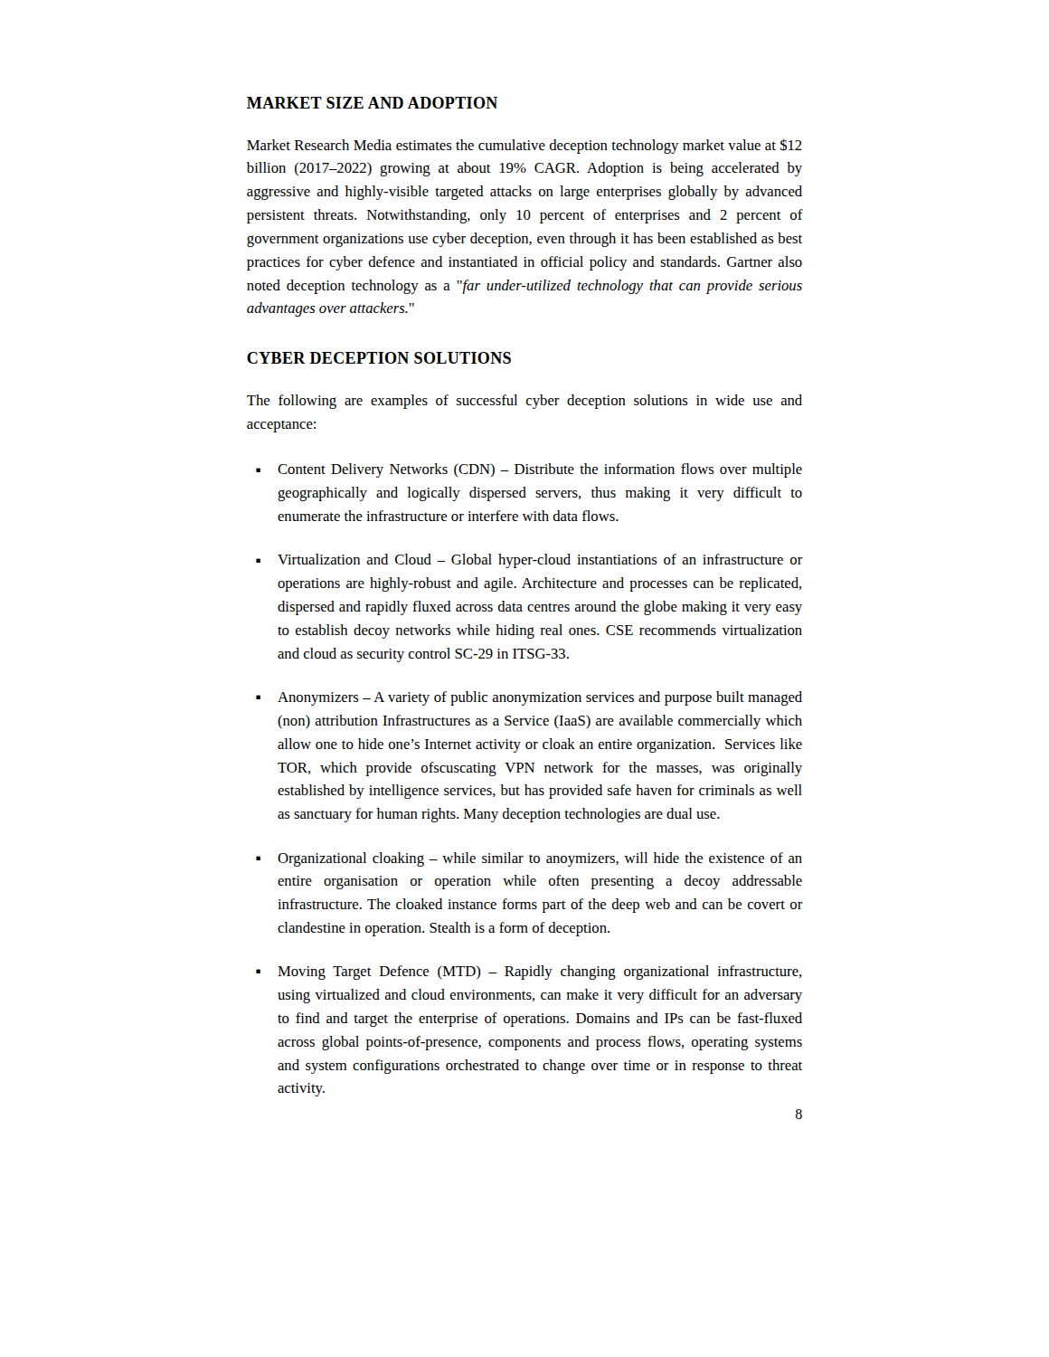Market Size and Adoption
Market Research Media estimates the cumulative deception technology market value at $12 billion (2017–2022) growing at about 19% CAGR. Adoption is being accelerated by aggressive and highly-visible targeted attacks on large enterprises globally by advanced persistent threats. Notwithstanding, only 10 percent of enterprises and 2 percent of government organizations use cyber deception, even through it has been established as best practices for cyber defence and instantiated in official policy and standards. Gartner also noted deception technology as a "far under-utilized technology that can provide serious advantages over attackers."
Cyber Deception Solutions
The following are examples of successful cyber deception solutions in wide use and acceptance:
Content Delivery Networks (CDN) – Distribute the information flows over multiple geographically and logically dispersed servers, thus making it very difficult to enumerate the infrastructure or interfere with data flows.
Virtualization and Cloud – Global hyper-cloud instantiations of an infrastructure or operations are highly-robust and agile. Architecture and processes can be replicated, dispersed and rapidly fluxed across data centres around the globe making it very easy to establish decoy networks while hiding real ones. CSE recommends virtualization and cloud as security control SC-29 in ITSG-33.
Anonymizers – A variety of public anonymization services and purpose built managed (non) attribution Infrastructures as a Service (IaaS) are available commercially which allow one to hide one’s Internet activity or cloak an entire organization. Services like TOR, which provide ofscuscating VPN network for the masses, was originally established by intelligence services, but has provided safe haven for criminals as well as sanctuary for human rights. Many deception technologies are dual use.
Organizational cloaking – while similar to anoymizers, will hide the existence of an entire organisation or operation while often presenting a decoy addressable infrastructure. The cloaked instance forms part of the deep web and can be covert or clandestine in operation. Stealth is a form of deception.
Moving Target Defence (MTD) – Rapidly changing organizational infrastructure, using virtualized and cloud environments, can make it very difficult for an adversary to find and target the enterprise of operations. Domains and IPs can be fast-fluxed across global points-of-presence, components and process flows, operating systems and system configurations orchestrated to change over time or in response to threat activity.
8